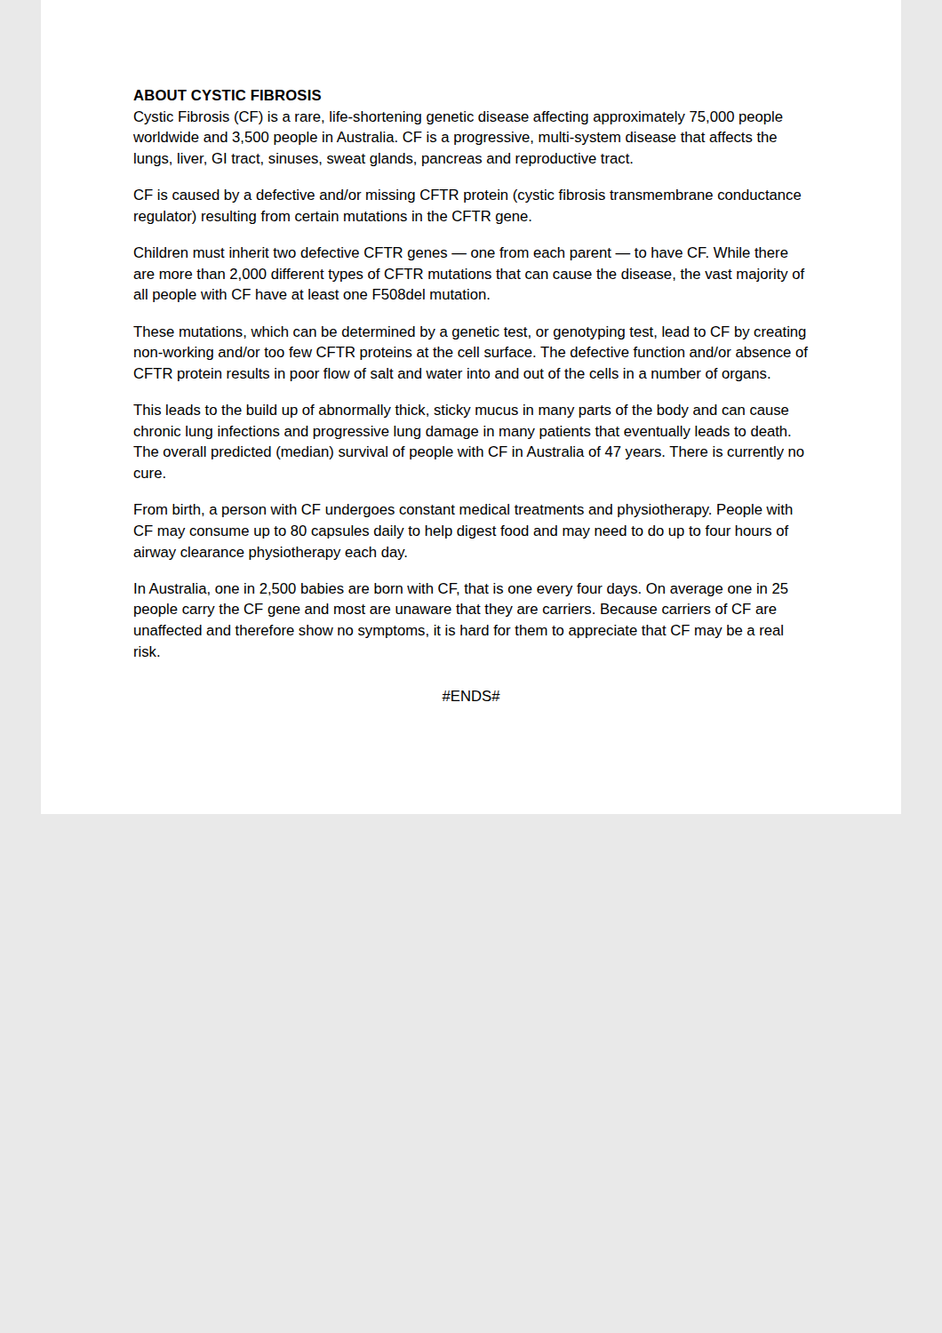ABOUT CYSTIC FIBROSIS
Cystic Fibrosis (CF) is a rare, life-shortening genetic disease affecting approximately 75,000 people worldwide and 3,500 people in Australia. CF is a progressive, multi-system disease that affects the lungs, liver, GI tract, sinuses, sweat glands, pancreas and reproductive tract.
CF is caused by a defective and/or missing CFTR protein (cystic fibrosis transmembrane conductance regulator) resulting from certain mutations in the CFTR gene.
Children must inherit two defective CFTR genes — one from each parent — to have CF. While there are more than 2,000 different types of CFTR mutations that can cause the disease, the vast majority of all people with CF have at least one F508del mutation.
These mutations, which can be determined by a genetic test, or genotyping test, lead to CF by creating non-working and/or too few CFTR proteins at the cell surface. The defective function and/or absence of CFTR protein results in poor flow of salt and water into and out of the cells in a number of organs.
This leads to the build up of abnormally thick, sticky mucus in many parts of the body and can cause chronic lung infections and progressive lung damage in many patients that eventually leads to death. The overall predicted (median) survival of people with CF in Australia of 47 years. There is currently no cure.
From birth, a person with CF undergoes constant medical treatments and physiotherapy. People with CF may consume up to 80 capsules daily to help digest food and may need to do up to four hours of airway clearance physiotherapy each day.
In Australia, one in 2,500 babies are born with CF, that is one every four days. On average one in 25 people carry the CF gene and most are unaware that they are carriers. Because carriers of CF are unaffected and therefore show no symptoms, it is hard for them to appreciate that CF may be a real risk.
#ENDS#